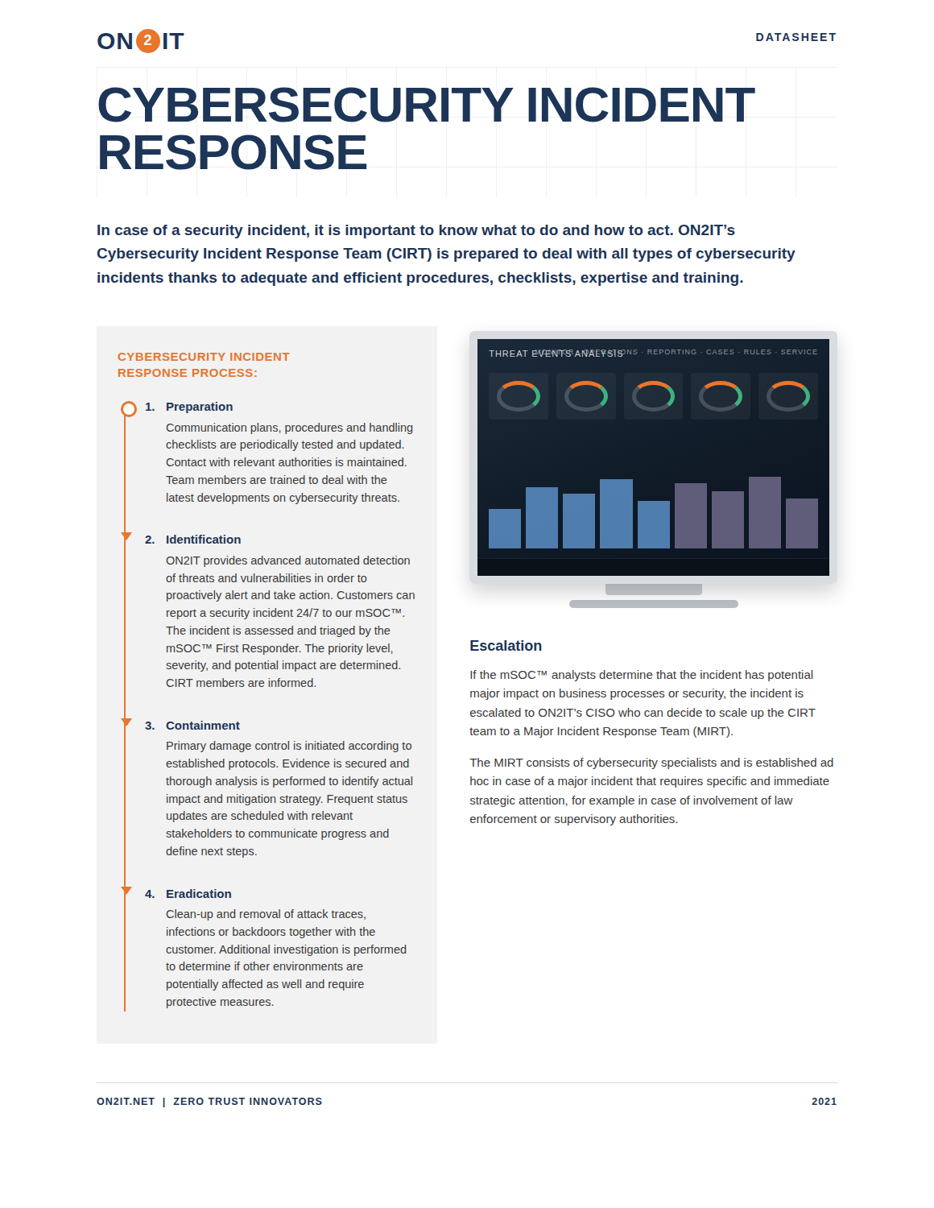ON 2 IT
DATASHEET
Cybersecurity Incident
Response
In case of a security incident, it is important to know what to do and how to act. ON2IT’s Cybersecurity Incident Response Team (CIRT) is prepared to deal with all types of cybersecurity incidents thanks to adequate and efficient procedures, checklists, expertise and training.
Cybersecurity Incident
Response Process:
1. Preparation
Communication plans, procedures and handling checklists are periodically tested and updated. Contact with relevant authorities is maintained. Team members are trained to deal with the latest developments on cybersecurity threats.
2. Identification
ON2IT provides advanced automated detection of threats and vulnerabilities in order to proactively alert and take action. Customers can report a security incident 24/7 to our mSOC™. The incident is assessed and triaged by the mSOC™ First Responder. The priority level, severity, and potential impact are determined. CIRT members are informed.
3. Containment
Primary damage control is initiated according to established protocols. Evidence is secured and thorough analysis is performed to identify actual impact and mitigation strategy. Frequent status updates are scheduled with relevant stakeholders to communicate progress and define next steps.
4. Eradication
Clean-up and removal of attack traces, infections or backdoors together with the customer. Additional investigation is performed to determine if other environments are potentially affected as well and require protective measures.
Threat Events Analysis
Monitor · Operations · Reporting · Cases · Rules · Service
Escalation
If the mSOC™ analysts determine that the incident has potential major impact on business processes or security, the incident is escalated to ON2IT’s CISO who can decide to scale up the CIRT team to a Major Incident Response Team (MIRT).
The MIRT consists of cybersecurity specialists and is established ad hoc in case of a major incident that requires specific and immediate strategic attention, for example in case of involvement of law enforcement or supervisory authorities.
ON2IT.NET | ZERO TRUST INNOVATORS
2021